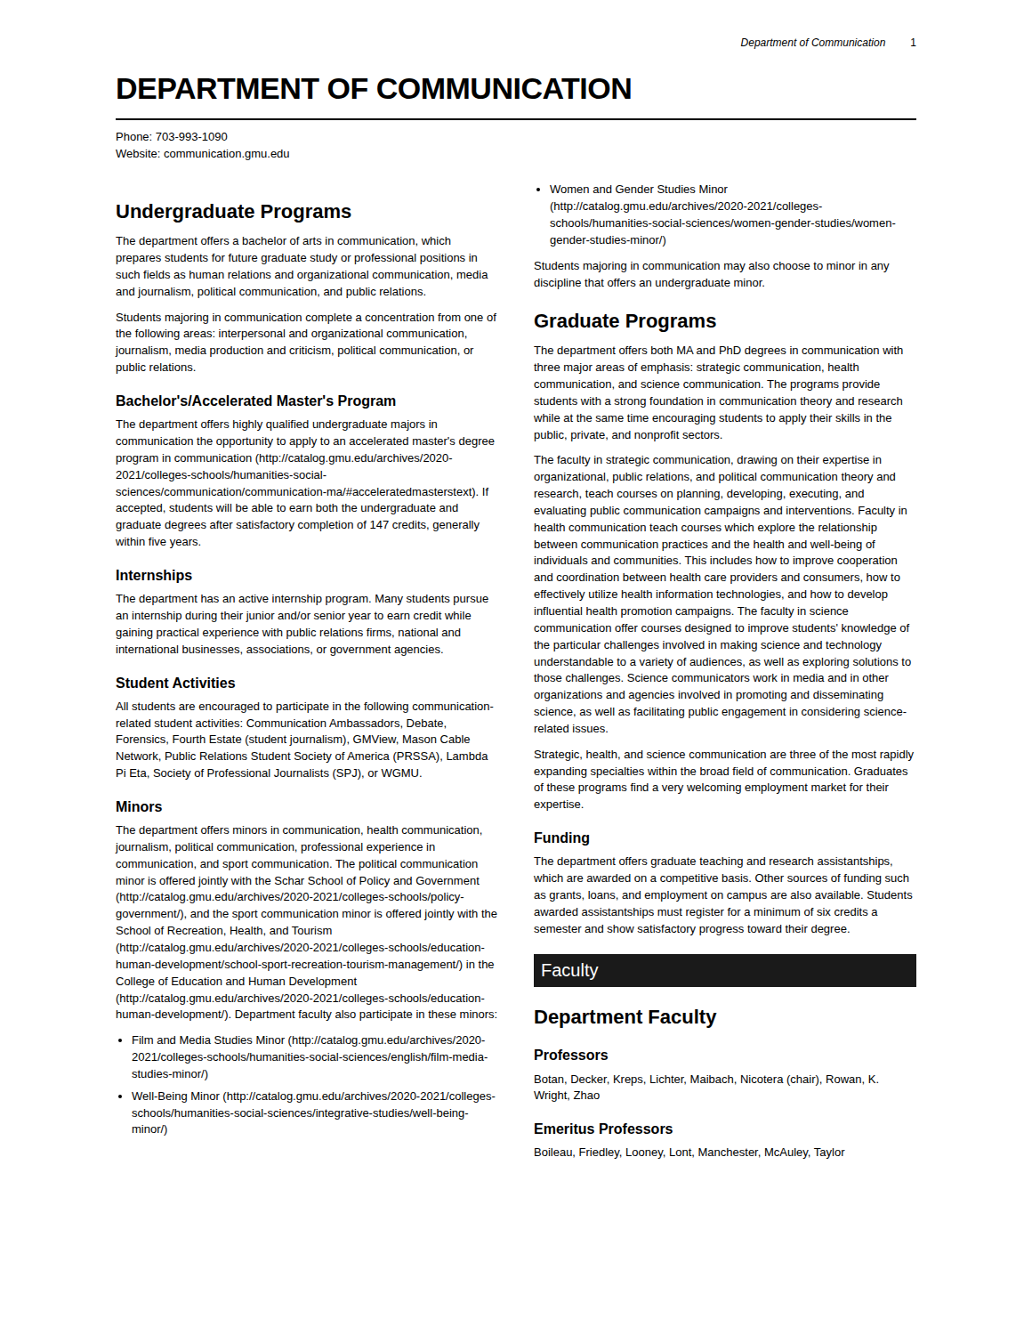Department of Communication 1
DEPARTMENT OF COMMUNICATION
Phone: 703-993-1090
Website: communication.gmu.edu
Undergraduate Programs
The department offers a bachelor of arts in communication, which prepares students for future graduate study or professional positions in such fields as human relations and organizational communication, media and journalism, political communication, and public relations.
Students majoring in communication complete a concentration from one of the following areas: interpersonal and organizational communication, journalism, media production and criticism, political communication, or public relations.
Bachelor's/Accelerated Master's Program
The department offers highly qualified undergraduate majors in communication the opportunity to apply to an accelerated master's degree program in communication (http://catalog.gmu.edu/archives/2020-2021/colleges-schools/humanities-social-sciences/communication/communication-ma/#acceleratedmasterstext). If accepted, students will be able to earn both the undergraduate and graduate degrees after satisfactory completion of 147 credits, generally within five years.
Internships
The department has an active internship program. Many students pursue an internship during their junior and/or senior year to earn credit while gaining practical experience with public relations firms, national and international businesses, associations, or government agencies.
Student Activities
All students are encouraged to participate in the following communication-related student activities: Communication Ambassadors, Debate, Forensics, Fourth Estate (student journalism), GMView, Mason Cable Network, Public Relations Student Society of America (PRSSA), Lambda Pi Eta, Society of Professional Journalists (SPJ), or WGMU.
Minors
The department offers minors in communication, health communication, journalism, political communication, professional experience in communication, and sport communication. The political communication minor is offered jointly with the Schar School of Policy and Government (http://catalog.gmu.edu/archives/2020-2021/colleges-schools/policy-government/), and the sport communication minor is offered jointly with the School of Recreation, Health, and Tourism (http://catalog.gmu.edu/archives/2020-2021/colleges-schools/education-human-development/school-sport-recreation-tourism-management/) in the College of Education and Human Development (http://catalog.gmu.edu/archives/2020-2021/colleges-schools/education-human-development/). Department faculty also participate in these minors:
Film and Media Studies Minor (http://catalog.gmu.edu/archives/2020-2021/colleges-schools/humanities-social-sciences/english/film-media-studies-minor/)
Well-Being Minor (http://catalog.gmu.edu/archives/2020-2021/colleges-schools/humanities-social-sciences/integrative-studies/well-being-minor/)
Women and Gender Studies Minor (http://catalog.gmu.edu/archives/2020-2021/colleges-schools/humanities-social-sciences/women-gender-studies/women-gender-studies-minor/)
Students majoring in communication may also choose to minor in any discipline that offers an undergraduate minor.
Graduate Programs
The department offers both MA and PhD degrees in communication with three major areas of emphasis: strategic communication, health communication, and science communication. The programs provide students with a strong foundation in communication theory and research while at the same time encouraging students to apply their skills in the public, private, and nonprofit sectors.
The faculty in strategic communication, drawing on their expertise in organizational, public relations, and political communication theory and research, teach courses on planning, developing, executing, and evaluating public communication campaigns and interventions. Faculty in health communication teach courses which explore the relationship between communication practices and the health and well-being of individuals and communities. This includes how to improve cooperation and coordination between health care providers and consumers, how to effectively utilize health information technologies, and how to develop influential health promotion campaigns. The faculty in science communication offer courses designed to improve students' knowledge of the particular challenges involved in making science and technology understandable to a variety of audiences, as well as exploring solutions to those challenges. Science communicators work in media and in other organizations and agencies involved in promoting and disseminating science, as well as facilitating public engagement in considering science-related issues.
Strategic, health, and science communication are three of the most rapidly expanding specialties within the broad field of communication. Graduates of these programs find a very welcoming employment market for their expertise.
Funding
The department offers graduate teaching and research assistantships, which are awarded on a competitive basis. Other sources of funding such as grants, loans, and employment on campus are also available. Students awarded assistantships must register for a minimum of six credits a semester and show satisfactory progress toward their degree.
Faculty
Department Faculty
Professors
Botan, Decker, Kreps, Lichter, Maibach, Nicotera (chair), Rowan, K. Wright, Zhao
Emeritus Professors
Boileau, Friedley, Looney, Lont, Manchester, McAuley, Taylor